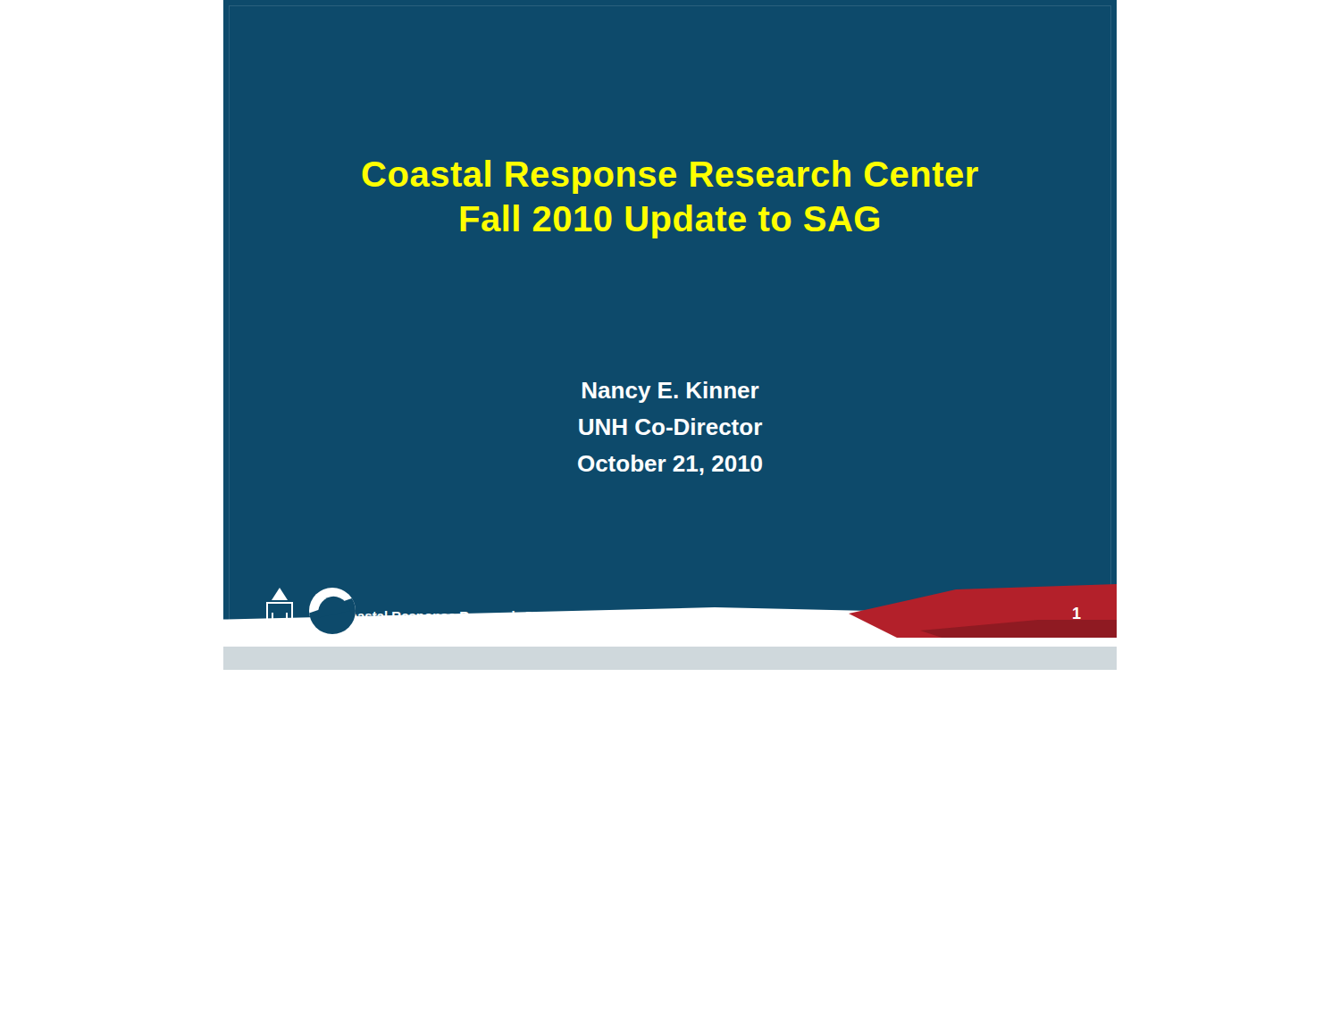Coastal Response Research Center
Fall 2010 Update to SAG
Nancy E. Kinner
UNH Co-Director
October 21, 2010
Coastal Response Research Center
1